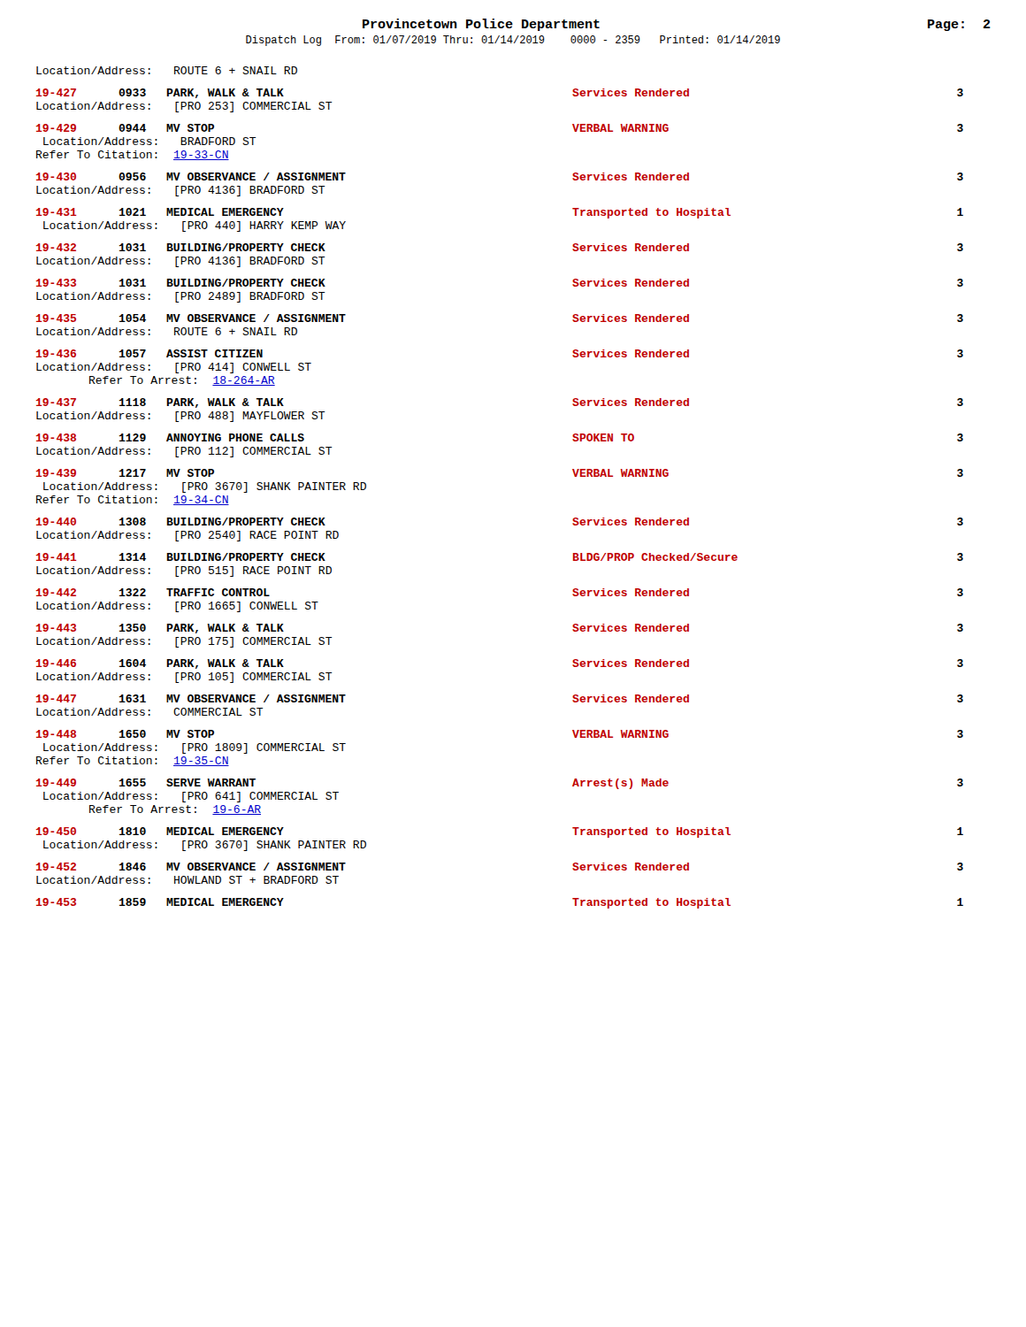Page: 2
Provincetown Police Department
Dispatch Log From: 01/07/2019 Thru: 01/14/2019 0000 - 2359 Printed: 01/14/2019
| Location/Address: ROUTE 6 + SNAIL RD |
| 19-427 | 0933 | PARK, WALK & TALK | Services Rendered | 3 |
| Location/Address: [PRO 253] COMMERCIAL ST |
| 19-429 | 0944 | MV STOP | VERBAL WARNING | 3 |
| Location/Address: BRADFORD ST |
| Refer To Citation: 19-33-CN |
| 19-430 | 0956 | MV OBSERVANCE / ASSIGNMENT | Services Rendered | 3 |
| Location/Address: [PRO 4136] BRADFORD ST |
| 19-431 | 1021 | MEDICAL EMERGENCY | Transported to Hospital | 1 |
| Location/Address: [PRO 440] HARRY KEMP WAY |
| 19-432 | 1031 | BUILDING/PROPERTY CHECK | Services Rendered | 3 |
| Location/Address: [PRO 4136] BRADFORD ST |
| 19-433 | 1031 | BUILDING/PROPERTY CHECK | Services Rendered | 3 |
| Location/Address: [PRO 2489] BRADFORD ST |
| 19-435 | 1054 | MV OBSERVANCE / ASSIGNMENT | Services Rendered | 3 |
| Location/Address: ROUTE 6 + SNAIL RD |
| 19-436 | 1057 | ASSIST CITIZEN | Services Rendered | 3 |
| Location/Address: [PRO 414] CONWELL ST |
| Refer To Arrest: 18-264-AR |
| 19-437 | 1118 | PARK, WALK & TALK | Services Rendered | 3 |
| Location/Address: [PRO 488] MAYFLOWER ST |
| 19-438 | 1129 | ANNOYING PHONE CALLS | SPOKEN TO | 3 |
| Location/Address: [PRO 112] COMMERCIAL ST |
| 19-439 | 1217 | MV STOP | VERBAL WARNING | 3 |
| Location/Address: [PRO 3670] SHANK PAINTER RD |
| Refer To Citation: 19-34-CN |
| 19-440 | 1308 | BUILDING/PROPERTY CHECK | Services Rendered | 3 |
| Location/Address: [PRO 2540] RACE POINT RD |
| 19-441 | 1314 | BUILDING/PROPERTY CHECK | BLDG/PROP Checked/Secure | 3 |
| Location/Address: [PRO 515] RACE POINT RD |
| 19-442 | 1322 | TRAFFIC CONTROL | Services Rendered | 3 |
| Location/Address: [PRO 1665] CONWELL ST |
| 19-443 | 1350 | PARK, WALK & TALK | Services Rendered | 3 |
| Location/Address: [PRO 175] COMMERCIAL ST |
| 19-446 | 1604 | PARK, WALK & TALK | Services Rendered | 3 |
| Location/Address: [PRO 105] COMMERCIAL ST |
| 19-447 | 1631 | MV OBSERVANCE / ASSIGNMENT | Services Rendered | 3 |
| Location/Address: COMMERCIAL ST |
| 19-448 | 1650 | MV STOP | VERBAL WARNING | 3 |
| Location/Address: [PRO 1809] COMMERCIAL ST |
| Refer To Citation: 19-35-CN |
| 19-449 | 1655 | SERVE WARRANT | Arrest(s) Made | 3 |
| Location/Address: [PRO 641] COMMERCIAL ST |
| Refer To Arrest: 19-6-AR |
| 19-450 | 1810 | MEDICAL EMERGENCY | Transported to Hospital | 1 |
| Location/Address: [PRO 3670] SHANK PAINTER RD |
| 19-452 | 1846 | MV OBSERVANCE / ASSIGNMENT | Services Rendered | 3 |
| Location/Address: HOWLAND ST + BRADFORD ST |
| 19-453 | 1859 | MEDICAL EMERGENCY | Transported to Hospital | 1 |